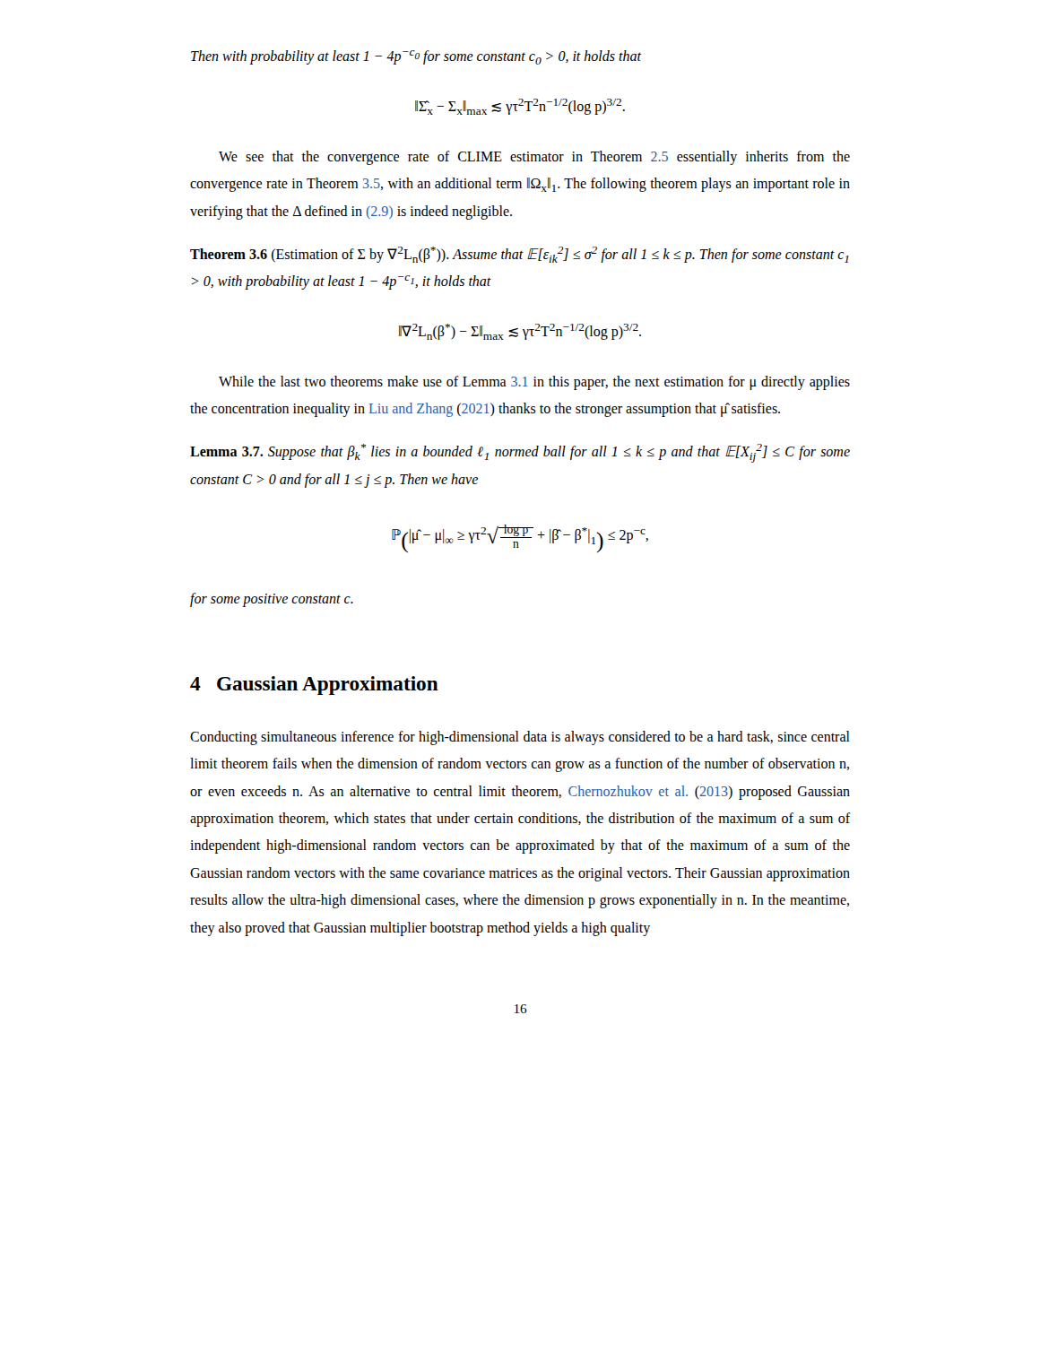Then with probability at least 1 − 4p−c0 for some constant c0 > 0, it holds that
‖Σ̂x − Σx‖max ≲ γτ2T2n−1/2(log p)3/2.
We see that the convergence rate of CLIME estimator in Theorem 2.5 essentially inherits from the convergence rate in Theorem 3.5, with an additional term ‖Ωx‖1. The following theorem plays an important role in verifying that the Δ defined in (2.9) is indeed negligible.
Theorem 3.6 (Estimation of Σ by ∇2Ln(β*)). Assume that 𝔼[εik2] ≤ σ2 for all 1 ≤ k ≤ p. Then for some constant c1 > 0, with probability at least 1 − 4p−c1, it holds that
‖∇2Ln(β*) − Σ‖max ≲ γτ2T2n−1/2(log p)3/2.
While the last two theorems make use of Lemma 3.1 in this paper, the next estimation for μ directly applies the concentration inequality in Liu and Zhang (2021) thanks to the stronger assumption that μ̂ satisfies.
Lemma 3.7. Suppose that βk* lies in a bounded ℓ1 normed ball for all 1 ≤ k ≤ p and that 𝔼[Xij2] ≤ C for some constant C > 0 and for all 1 ≤ j ≤ p. Then we have
ℙ(|μ̂ − μ|∞ ≥ γτ2√log p n + |β̂ − β*|1) ≤ 2p−c,
for some positive constant c.
4 Gaussian Approximation
Conducting simultaneous inference for high-dimensional data is always considered to be a hard task, since central limit theorem fails when the dimension of random vectors can grow as a function of the number of observation n, or even exceeds n. As an alternative to central limit theorem, Chernozhukov et al. (2013) proposed Gaussian approximation theorem, which states that under certain conditions, the distribution of the maximum of a sum of independent high-dimensional random vectors can be approximated by that of the maximum of a sum of the Gaussian random vectors with the same covariance matrices as the original vectors. Their Gaussian approximation results allow the ultra-high dimensional cases, where the dimension p grows exponentially in n. In the meantime, they also proved that Gaussian multiplier bootstrap method yields a high quality
16